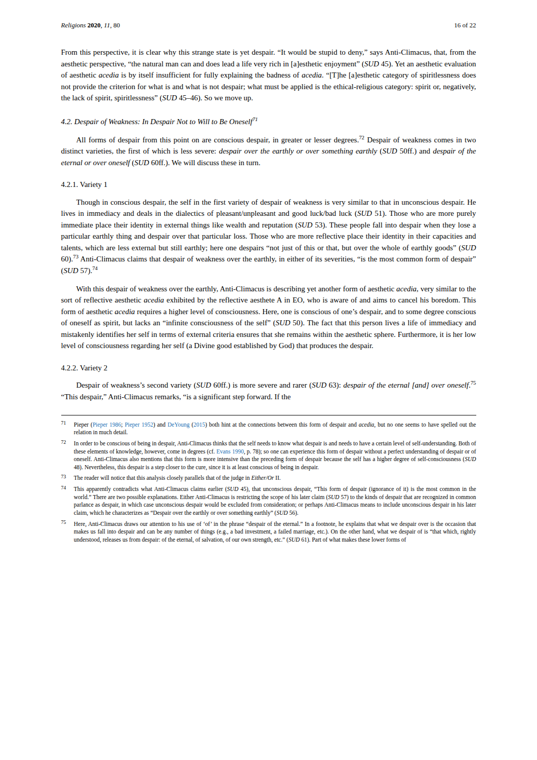Religions 2020, 11, 80 16 of 22
From this perspective, it is clear why this strange state is yet despair. “It would be stupid to deny,” says Anti-Climacus, that, from the aesthetic perspective, “the natural man can and does lead a life very rich in [a]esthetic enjoyment” (SUD 45). Yet an aesthetic evaluation of aesthetic acedia is by itself insufficient for fully explaining the badness of acedia. “[T]he [a]esthetic category of spiritlessness does not provide the criterion for what is and what is not despair; what must be applied is the ethical-religious category: spirit or, negatively, the lack of spirit, spiritlessness” (SUD 45–46). So we move up.
4.2. Despair of Weakness: In Despair Not to Will to Be Oneself71
All forms of despair from this point on are conscious despair, in greater or lesser degrees.72 Despair of weakness comes in two distinct varieties, the first of which is less severe: despair over the earthly or over something earthly (SUD 50ff.) and despair of the eternal or over oneself (SUD 60ff.). We will discuss these in turn.
4.2.1. Variety 1
Though in conscious despair, the self in the first variety of despair of weakness is very similar to that in unconscious despair. He lives in immediacy and deals in the dialectics of pleasant/unpleasant and good luck/bad luck (SUD 51). Those who are more purely immediate place their identity in external things like wealth and reputation (SUD 53). These people fall into despair when they lose a particular earthly thing and despair over that particular loss. Those who are more reflective place their identity in their capacities and talents, which are less external but still earthly; here one despairs “not just of this or that, but over the whole of earthly goods” (SUD 60).73 Anti-Climacus claims that despair of weakness over the earthly, in either of its severities, “is the most common form of despair” (SUD 57).74
With this despair of weakness over the earthly, Anti-Climacus is describing yet another form of aesthetic acedia, very similar to the sort of reflective aesthetic acedia exhibited by the reflective aesthete A in EO, who is aware of and aims to cancel his boredom. This form of aesthetic acedia requires a higher level of consciousness. Here, one is conscious of one’s despair, and to some degree conscious of oneself as spirit, but lacks an “infinite consciousness of the self” (SUD 50). The fact that this person lives a life of immediacy and mistakenly identifies her self in terms of external criteria ensures that she remains within the aesthetic sphere. Furthermore, it is her low level of consciousness regarding her self (a Divine good established by God) that produces the despair.
4.2.2. Variety 2
Despair of weakness’s second variety (SUD 60ff.) is more severe and rarer (SUD 63): despair of the eternal [and] over oneself.75 “This despair,” Anti-Climacus remarks, “is a significant step forward. If the
Pieper (Pieper 1986; Pieper 1952) and DeYoung (2015) both hint at the connections between this form of despair and acedia, but no one seems to have spelled out the relation in much detail.
In order to be conscious of being in despair, Anti-Climacus thinks that the self needs to know what despair is and needs to have a certain level of self-understanding. Both of these elements of knowledge, however, come in degrees (cf. Evans 1990, p. 78); so one can experience this form of despair without a perfect understanding of despair or of oneself. Anti-Climacus also mentions that this form is more intensive than the preceding form of despair because the self has a higher degree of self-consciousness (SUD 48). Nevertheless, this despair is a step closer to the cure, since it is at least conscious of being in despair.
The reader will notice that this analysis closely parallels that of the judge in Either/Or II.
This apparently contradicts what Anti-Climacus claims earlier (SUD 45), that unconscious despair, “This form of despair (ignorance of it) is the most common in the world.” There are two possible explanations. Either Anti-Climacus is restricting the scope of his later claim (SUD 57) to the kinds of despair that are recognized in common parlance as despair, in which case unconscious despair would be excluded from consideration; or perhaps Anti-Climacus means to include unconscious despair in his later claim, which he characterizes as “Despair over the earthly or over something earthly” (SUD 56).
Here, Anti-Climacus draws our attention to his use of ‘of’ in the phrase “despair of the eternal.” In a footnote, he explains that what we despair over is the occasion that makes us fall into despair and can be any number of things (e.g., a bad investment, a failed marriage, etc.). On the other hand, what we despair of is “that which, rightly understood, releases us from despair: of the eternal, of salvation, of our own strength, etc.” (SUD 61). Part of what makes these lower forms of